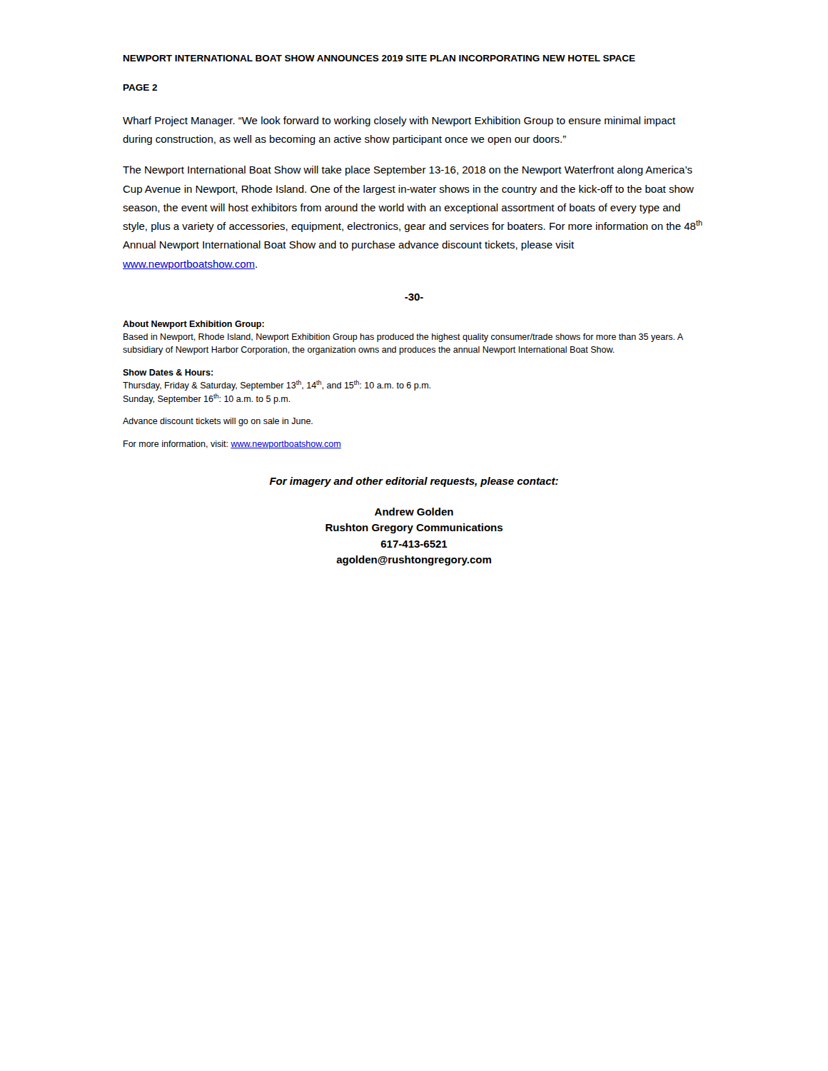Newport International Boat Show Announces 2019 Site Plan Incorporating New Hotel Space
PAGE 2
Wharf Project Manager. “We look forward to working closely with Newport Exhibition Group to ensure minimal impact during construction, as well as becoming an active show participant once we open our doors.”
The Newport International Boat Show will take place September 13-16, 2018 on the Newport Waterfront along America’s Cup Avenue in Newport, Rhode Island. One of the largest in-water shows in the country and the kick-off to the boat show season, the event will host exhibitors from around the world with an exceptional assortment of boats of every type and style, plus a variety of accessories, equipment, electronics, gear and services for boaters. For more information on the 48th Annual Newport International Boat Show and to purchase advance discount tickets, please visit www.newportboatshow.com.
-30-
About Newport Exhibition Group:
Based in Newport, Rhode Island, Newport Exhibition Group has produced the highest quality consumer/trade shows for more than 35 years. A subsidiary of Newport Harbor Corporation, the organization owns and produces the annual Newport International Boat Show.
Show Dates & Hours:
Thursday, Friday & Saturday, September 13th, 14th, and 15th: 10 a.m. to 6 p.m.
Sunday, September 16th: 10 a.m. to 5 p.m.
Advance discount tickets will go on sale in June.
For more information, visit: www.newportboatshow.com
For imagery and other editorial requests, please contact:
Andrew Golden
Rushton Gregory Communications
617-413-6521
agolden@rushtongregory.com